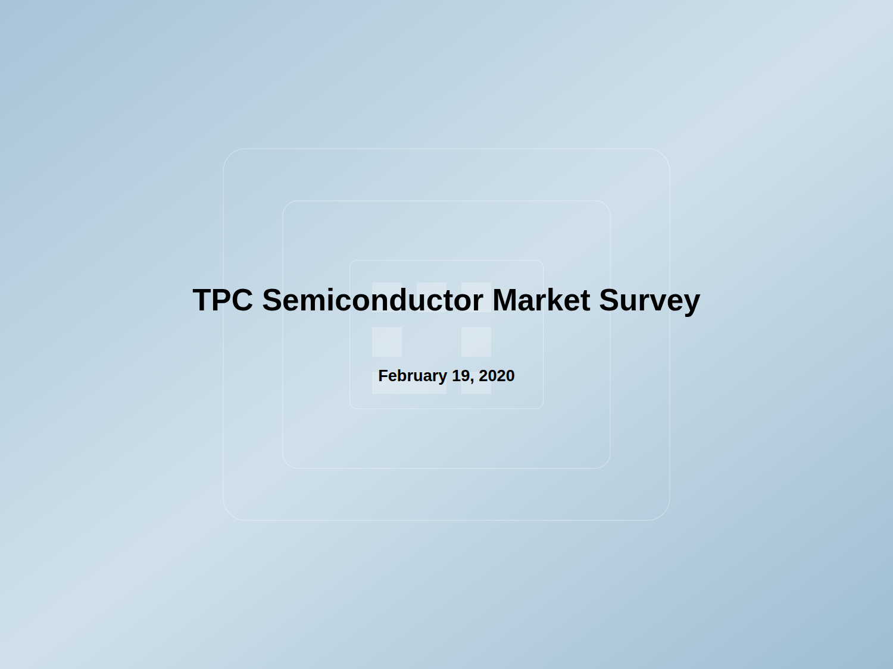TPC Semiconductor Market Survey
February 19, 2020